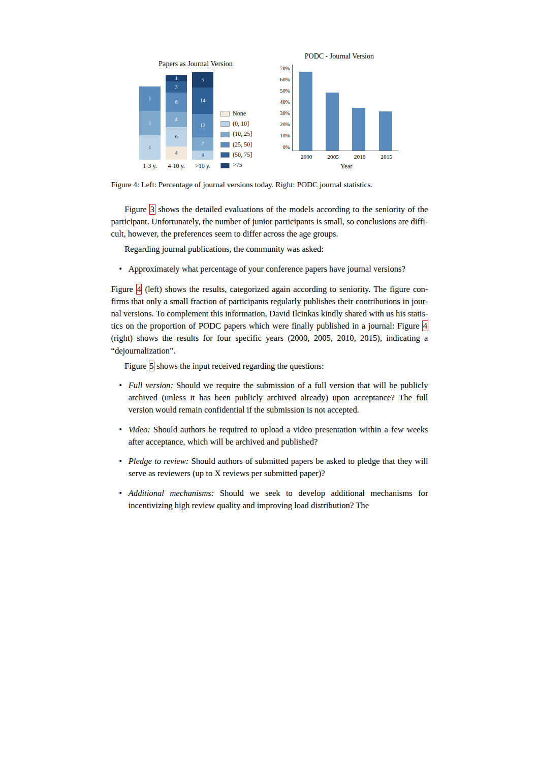Papers as Journal Version
1
1
1
1
3
6
4
6
4
5
14
12
7
4
1-3 y. 4-10 y. >10 y.
None
(0, 10]
(10, 25]
(25, 50]
(50, 75]
>75
PODC - Journal Version
70%
60%
50%
40%
30%
20%
10%
0%
2000200520102015
Year
Figure 4: Left: Percentage of journal versions today. Right: PODC journal statistics.
Figure 3 shows the detailed evaluations of the models according to the seniority of the participant. Unfortunately, the number of junior participants is small, so conclusions are difficult, however, the preferences seem to differ across the age groups.
Regarding journal publications, the community was asked:
Approximately what percentage of your conference papers have journal versions?
Figure 4 (left) shows the results, categorized again according to seniority. The figure confirms that only a small fraction of participants regularly publishes their contributions in journal versions. To complement this information, David Ilcinkas kindly shared with us his statistics on the proportion of PODC papers which were finally published in a journal: Figure 4 (right) shows the results for four specific years (2000, 2005, 2010, 2015), indicating a “dejournalization”.
Figure 5 shows the input received regarding the questions:
Full version: Should we require the submission of a full version that will be publicly archived (unless it has been publicly archived already) upon acceptance? The full version would remain confidential if the submission is not accepted.
Video: Should authors be required to upload a video presentation within a few weeks after acceptance, which will be archived and published?
Pledge to review: Should authors of submitted papers be asked to pledge that they will serve as reviewers (up to X reviews per submitted paper)?
Additional mechanisms: Should we seek to develop additional mechanisms for incentivizing high review quality and improving load distribution? The